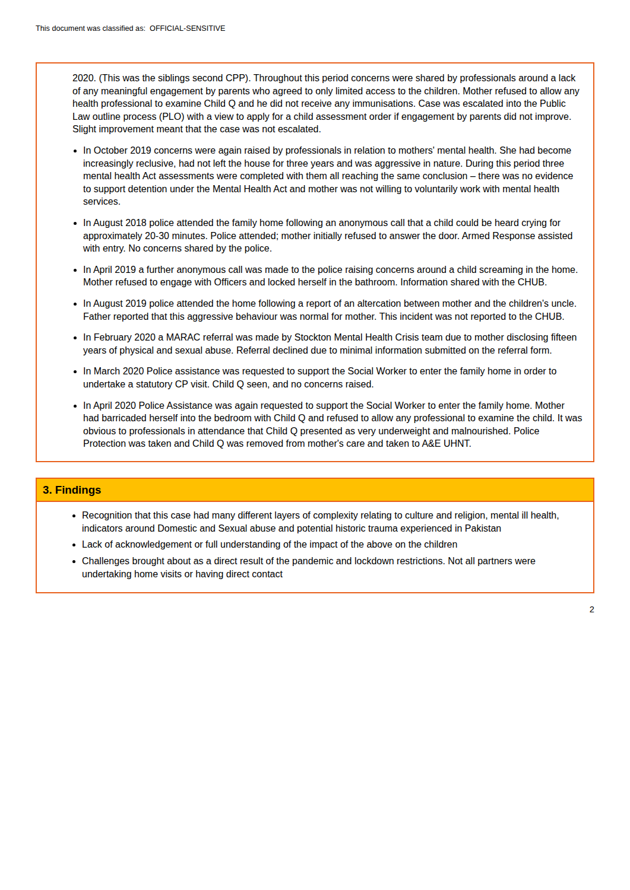This document was classified as: OFFICIAL-SENSITIVE
2020. (This was the siblings second CPP). Throughout this period concerns were shared by professionals around a lack of any meaningful engagement by parents who agreed to only limited access to the children. Mother refused to allow any health professional to examine Child Q and he did not receive any immunisations. Case was escalated into the Public Law outline process (PLO) with a view to apply for a child assessment order if engagement by parents did not improve. Slight improvement meant that the case was not escalated.
In October 2019 concerns were again raised by professionals in relation to mothers' mental health. She had become increasingly reclusive, had not left the house for three years and was aggressive in nature. During this period three mental health Act assessments were completed with them all reaching the same conclusion – there was no evidence to support detention under the Mental Health Act and mother was not willing to voluntarily work with mental health services.
In August 2018 police attended the family home following an anonymous call that a child could be heard crying for approximately 20-30 minutes. Police attended; mother initially refused to answer the door. Armed Response assisted with entry. No concerns shared by the police.
In April 2019 a further anonymous call was made to the police raising concerns around a child screaming in the home. Mother refused to engage with Officers and locked herself in the bathroom. Information shared with the CHUB.
In August 2019 police attended the home following a report of an altercation between mother and the children's uncle. Father reported that this aggressive behaviour was normal for mother. This incident was not reported to the CHUB.
In February 2020 a MARAC referral was made by Stockton Mental Health Crisis team due to mother disclosing fifteen years of physical and sexual abuse. Referral declined due to minimal information submitted on the referral form.
In March 2020 Police assistance was requested to support the Social Worker to enter the family home in order to undertake a statutory CP visit. Child Q seen, and no concerns raised.
In April 2020 Police Assistance was again requested to support the Social Worker to enter the family home. Mother had barricaded herself into the bedroom with Child Q and refused to allow any professional to examine the child. It was obvious to professionals in attendance that Child Q presented as very underweight and malnourished. Police Protection was taken and Child Q was removed from mother's care and taken to A&E UHNT.
3. Findings
Recognition that this case had many different layers of complexity relating to culture and religion, mental ill health, indicators around Domestic and Sexual abuse and potential historic trauma experienced in Pakistan
Lack of acknowledgement or full understanding of the impact of the above on the children
Challenges brought about as a direct result of the pandemic and lockdown restrictions. Not all partners were undertaking home visits or having direct contact
2